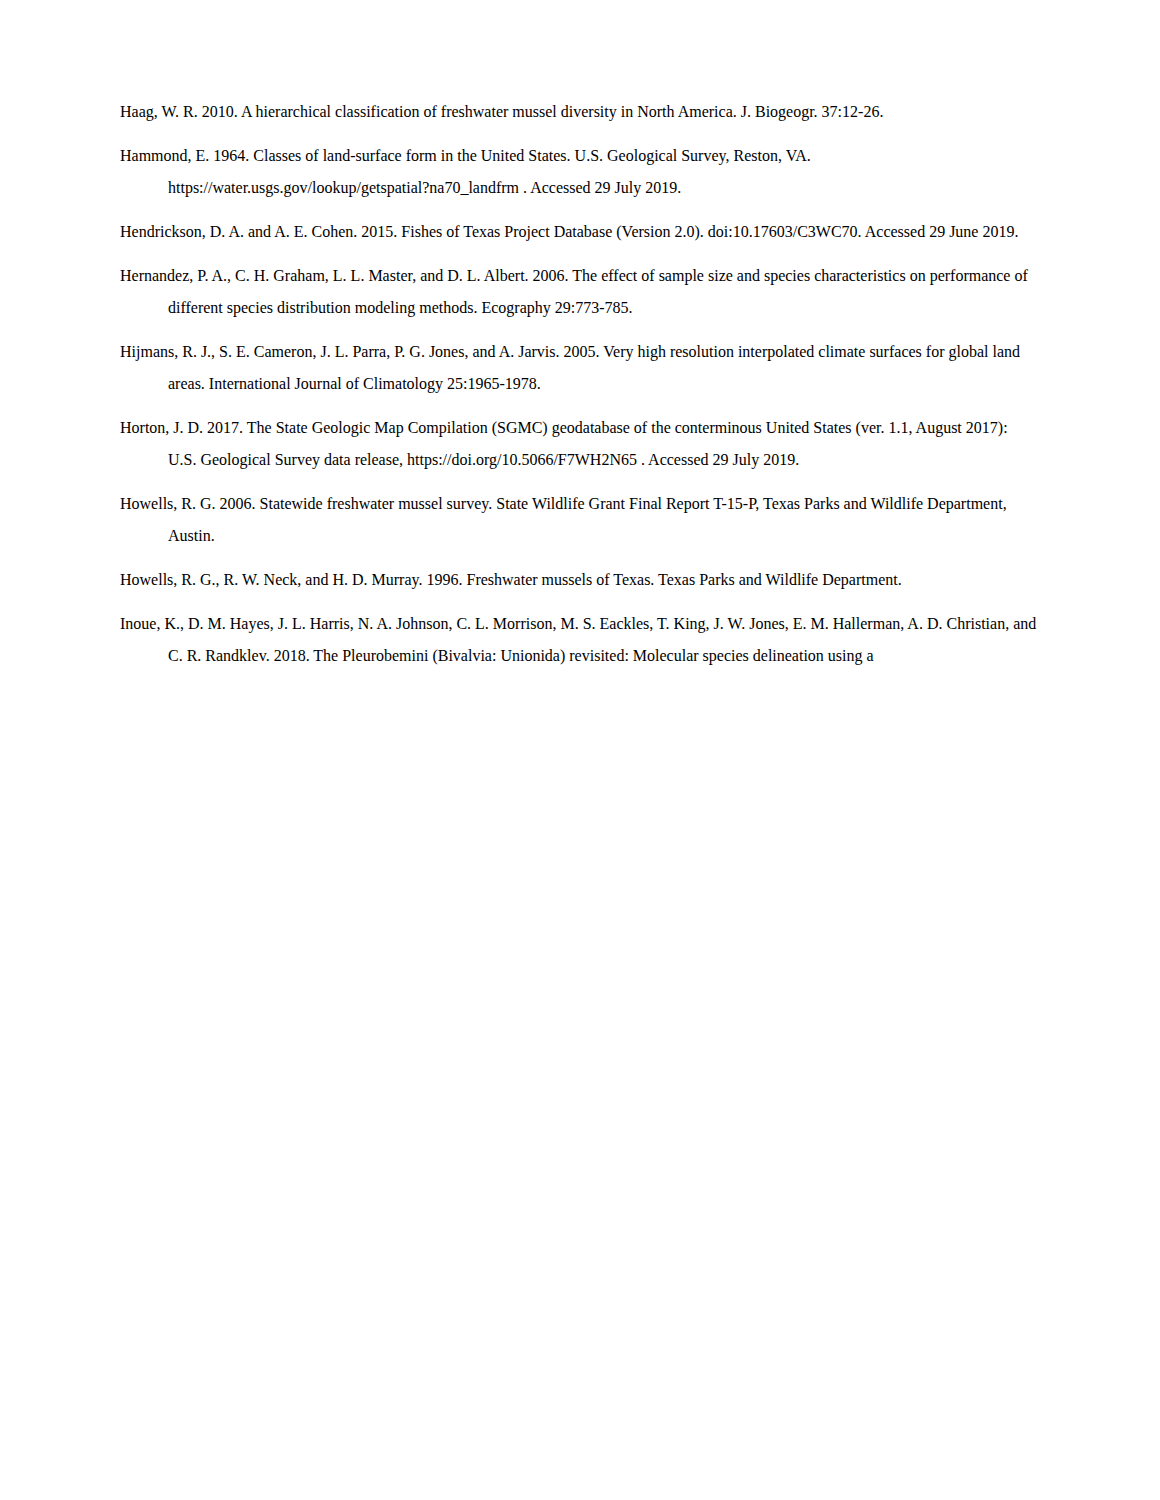Haag, W. R. 2010. A hierarchical classification of freshwater mussel diversity in North America. J. Biogeogr. 37:12-26.
Hammond, E. 1964. Classes of land-surface form in the United States. U.S. Geological Survey, Reston, VA. https://water.usgs.gov/lookup/getspatial?na70_landfrm . Accessed 29 July 2019.
Hendrickson, D. A. and A. E. Cohen. 2015. Fishes of Texas Project Database (Version 2.0). doi:10.17603/C3WC70. Accessed 29 June 2019.
Hernandez, P. A., C. H. Graham, L. L. Master, and D. L. Albert. 2006. The effect of sample size and species characteristics on performance of different species distribution modeling methods. Ecography 29:773-785.
Hijmans, R. J., S. E. Cameron, J. L. Parra, P. G. Jones, and A. Jarvis. 2005. Very high resolution interpolated climate surfaces for global land areas. International Journal of Climatology 25:1965-1978.
Horton, J. D. 2017. The State Geologic Map Compilation (SGMC) geodatabase of the conterminous United States (ver. 1.1, August 2017): U.S. Geological Survey data release, https://doi.org/10.5066/F7WH2N65 . Accessed 29 July 2019.
Howells, R. G. 2006. Statewide freshwater mussel survey. State Wildlife Grant Final Report T-15-P, Texas Parks and Wildlife Department, Austin.
Howells, R. G., R. W. Neck, and H. D. Murray. 1996. Freshwater mussels of Texas. Texas Parks and Wildlife Department.
Inoue, K., D. M. Hayes, J. L. Harris, N. A. Johnson, C. L. Morrison, M. S. Eackles, T. King, J. W. Jones, E. M. Hallerman, A. D. Christian, and C. R. Randklev. 2018. The Pleurobemini (Bivalvia: Unionida) revisited: Molecular species delineation using a